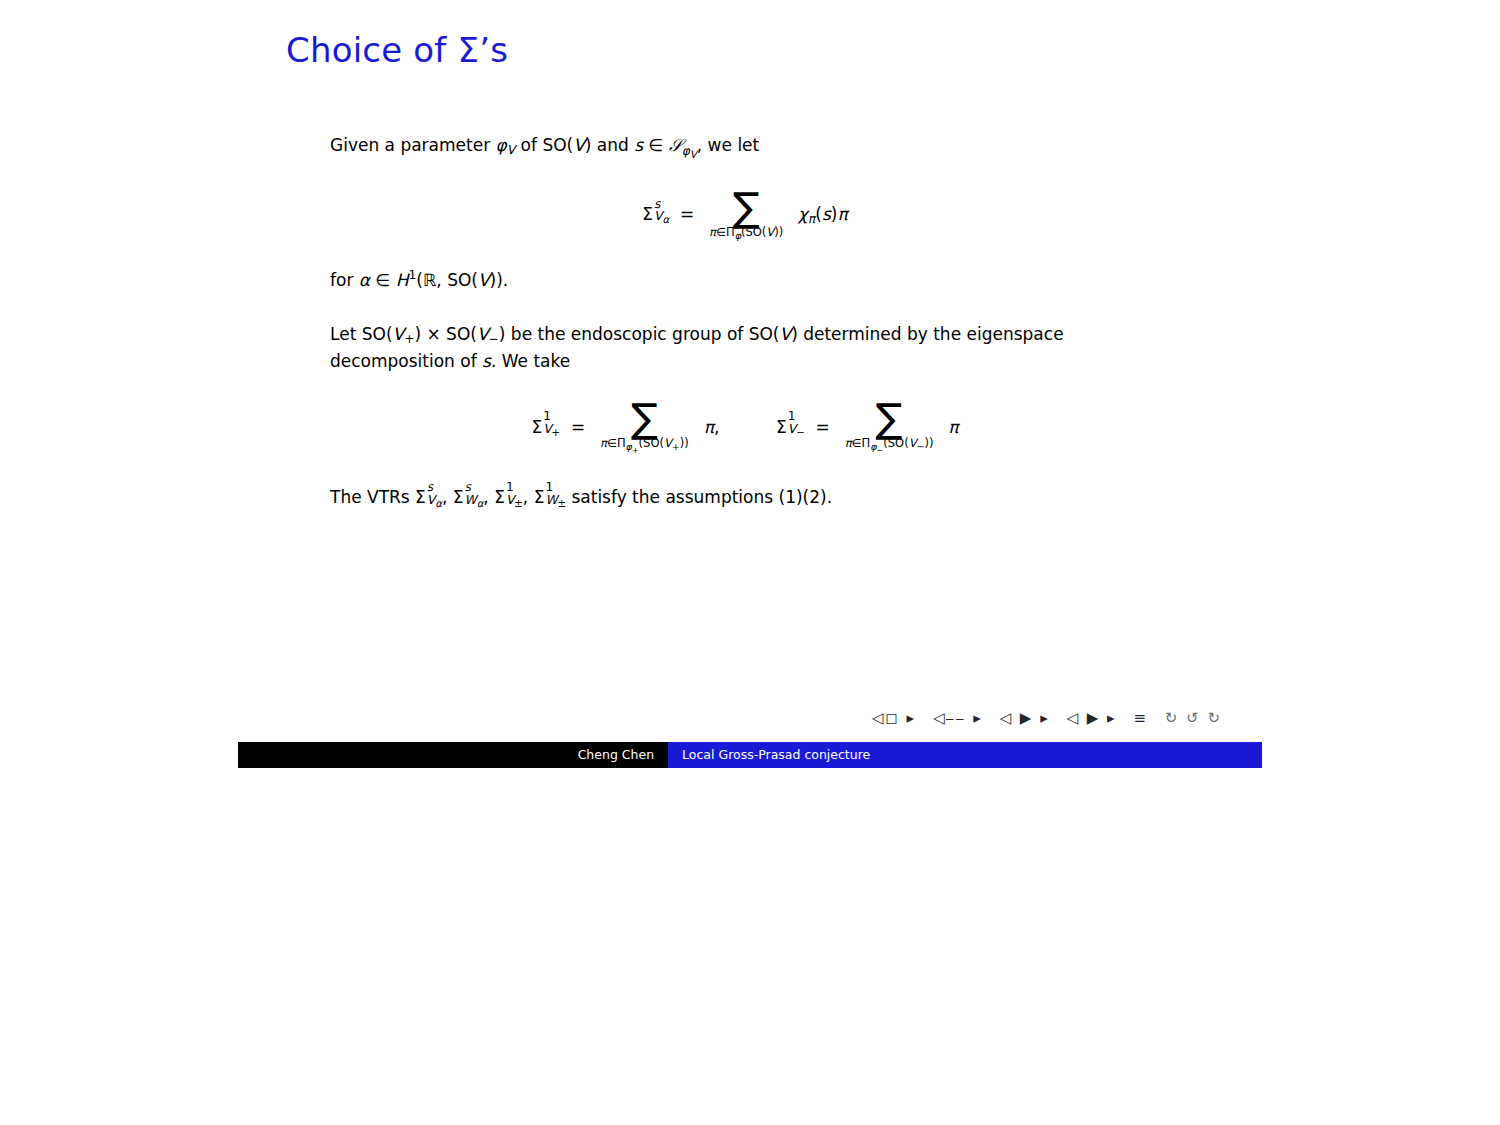Choice of Σ’s
Given a parameter φV of SO(V) and s ∈ 𝒮φV, we let
ΣsVα = ∑ π∈Πφ(SO(V)) χπ(s)π
for α ∈ H 1(ℝ, SO(V)).
Let SO(V+) × SO(V−) be the endoscopic group of SO(V) determined by the eigenspace decomposition of s. We take
Σ1 V+ = ∑ π∈Πφ+(SO(V+)) π, Σ1 V− = ∑ π∈Πφ−(SO(V−)) π
The VTRs ΣsVα, ΣsWα, Σ1 V±, Σ1 W± satisfy the assumptions (1)(2).
◁◻ ▸ ◁⎯⎯ ▸ ◁ ▶ ▸ ◁ ▶ ▸ ≡ ↻ ↺ ↻
Cheng Chen
Local Gross-Prasad conjecture